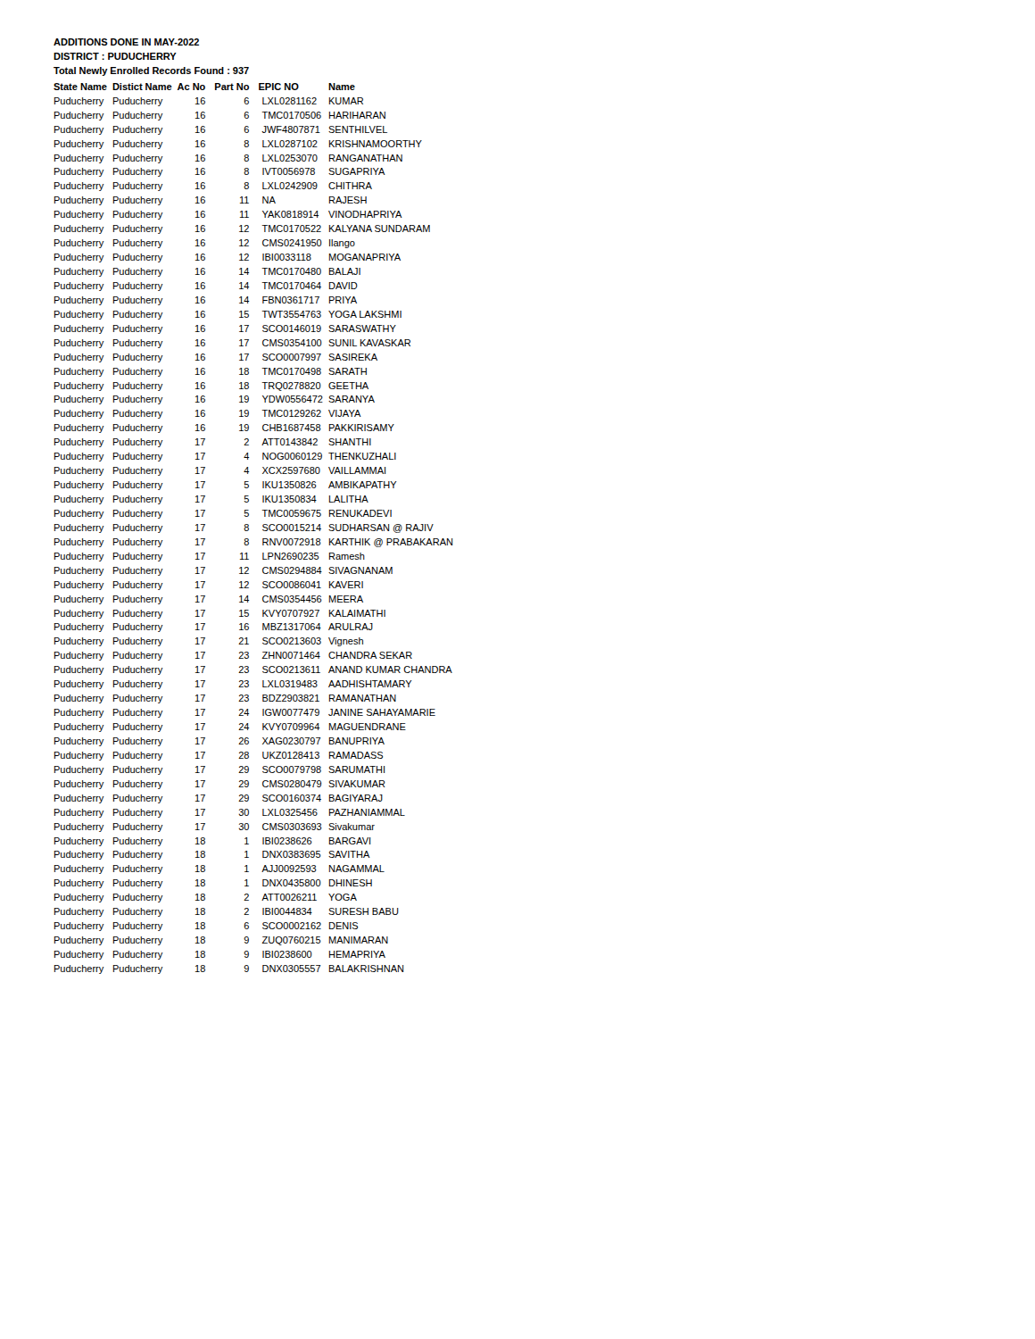ADDITIONS DONE IN MAY-2022
DISTRICT : PUDUCHERRY
Total Newly Enrolled Records Found : 937
| State Name | Distict Name | Ac No | Part No | EPIC NO | Name |
| --- | --- | --- | --- | --- | --- |
| Puducherry | Puducherry | 16 | 6 | LXL0281162 | KUMAR |
| Puducherry | Puducherry | 16 | 6 | TMC0170506 | HARIHARAN |
| Puducherry | Puducherry | 16 | 6 | JWF4807871 | SENTHILVEL |
| Puducherry | Puducherry | 16 | 8 | LXL0287102 | KRISHNAMOORTHY |
| Puducherry | Puducherry | 16 | 8 | LXL0253070 | RANGANATHAN |
| Puducherry | Puducherry | 16 | 8 | IVT0056978 | SUGAPRIYA |
| Puducherry | Puducherry | 16 | 8 | LXL0242909 | CHITHRA |
| Puducherry | Puducherry | 16 | 11 | NA | RAJESH |
| Puducherry | Puducherry | 16 | 11 | YAK0818914 | VINODHAPRIYA |
| Puducherry | Puducherry | 16 | 12 | TMC0170522 | KALYANA SUNDARAM |
| Puducherry | Puducherry | 16 | 12 | CMS0241950 | Ilango |
| Puducherry | Puducherry | 16 | 12 | IBI0033118 | MOGANAPRIYA |
| Puducherry | Puducherry | 16 | 14 | TMC0170480 | BALAJI |
| Puducherry | Puducherry | 16 | 14 | TMC0170464 | DAVID |
| Puducherry | Puducherry | 16 | 14 | FBN0361717 | PRIYA |
| Puducherry | Puducherry | 16 | 15 | TWT3554763 | YOGA LAKSHMI |
| Puducherry | Puducherry | 16 | 17 | SCO0146019 | SARASWATHY |
| Puducherry | Puducherry | 16 | 17 | CMS0354100 | SUNIL KAVASKAR |
| Puducherry | Puducherry | 16 | 17 | SCO0007997 | SASIREKA |
| Puducherry | Puducherry | 16 | 18 | TMC0170498 | SARATH |
| Puducherry | Puducherry | 16 | 18 | TRQ0278820 | GEETHA |
| Puducherry | Puducherry | 16 | 19 | YDW0556472 | SARANYA |
| Puducherry | Puducherry | 16 | 19 | TMC0129262 | VIJAYA |
| Puducherry | Puducherry | 16 | 19 | CHB1687458 | PAKKIRISAMY |
| Puducherry | Puducherry | 17 | 2 | ATT0143842 | SHANTHI |
| Puducherry | Puducherry | 17 | 4 | NOG0060129 | THENKUZHALI |
| Puducherry | Puducherry | 17 | 4 | XCX2597680 | VAILLAMMAI |
| Puducherry | Puducherry | 17 | 5 | IKU1350826 | AMBIKAPATHY |
| Puducherry | Puducherry | 17 | 5 | IKU1350834 | LALITHA |
| Puducherry | Puducherry | 17 | 5 | TMC0059675 | RENUKADEVI |
| Puducherry | Puducherry | 17 | 8 | SCO0015214 | SUDHARSAN @ RAJIV |
| Puducherry | Puducherry | 17 | 8 | RNV0072918 | KARTHIK @ PRABAKARAN |
| Puducherry | Puducherry | 17 | 11 | LPN2690235 | Ramesh |
| Puducherry | Puducherry | 17 | 12 | CMS0294884 | SIVAGNANAM |
| Puducherry | Puducherry | 17 | 12 | SCO0086041 | KAVERI |
| Puducherry | Puducherry | 17 | 14 | CMS0354456 | MEERA |
| Puducherry | Puducherry | 17 | 15 | KVY0707927 | KALAIMATHI |
| Puducherry | Puducherry | 17 | 16 | MBZ1317064 | ARULRAJ |
| Puducherry | Puducherry | 17 | 21 | SCO0213603 | Vignesh |
| Puducherry | Puducherry | 17 | 23 | ZHN0071464 | CHANDRA SEKAR |
| Puducherry | Puducherry | 17 | 23 | SCO0213611 | ANAND KUMAR CHANDRA |
| Puducherry | Puducherry | 17 | 23 | LXL0319483 | AADHISHTAMARY |
| Puducherry | Puducherry | 17 | 23 | BDZ2903821 | RAMANATHAN |
| Puducherry | Puducherry | 17 | 24 | IGW0077479 | JANINE SAHAYAMARIE |
| Puducherry | Puducherry | 17 | 24 | KVY0709964 | MAGUENDRANE |
| Puducherry | Puducherry | 17 | 26 | XAG0230797 | BANUPRIYA |
| Puducherry | Puducherry | 17 | 28 | UKZ0128413 | RAMADASS |
| Puducherry | Puducherry | 17 | 29 | SCO0079798 | SARUMATHI |
| Puducherry | Puducherry | 17 | 29 | CMS0280479 | SIVAKUMAR |
| Puducherry | Puducherry | 17 | 29 | SCO0160374 | BAGIYARAJ |
| Puducherry | Puducherry | 17 | 30 | LXL0325456 | PAZHANIAMMAL |
| Puducherry | Puducherry | 17 | 30 | CMS0303693 | Sivakumar |
| Puducherry | Puducherry | 18 | 1 | IBI0238626 | BARGAVI |
| Puducherry | Puducherry | 18 | 1 | DNX0383695 | SAVITHA |
| Puducherry | Puducherry | 18 | 1 | AJJ0092593 | NAGAMMAL |
| Puducherry | Puducherry | 18 | 1 | DNX0435800 | DHINESH |
| Puducherry | Puducherry | 18 | 2 | ATT0026211 | YOGA |
| Puducherry | Puducherry | 18 | 2 | IBI0044834 | SURESH BABU |
| Puducherry | Puducherry | 18 | 6 | SCO0002162 | DENIS |
| Puducherry | Puducherry | 18 | 9 | ZUQ0760215 | MANIMARAN |
| Puducherry | Puducherry | 18 | 9 | IBI0238600 | HEMAPRIYA |
| Puducherry | Puducherry | 18 | 9 | DNX0305557 | BALAKRISHNAN |